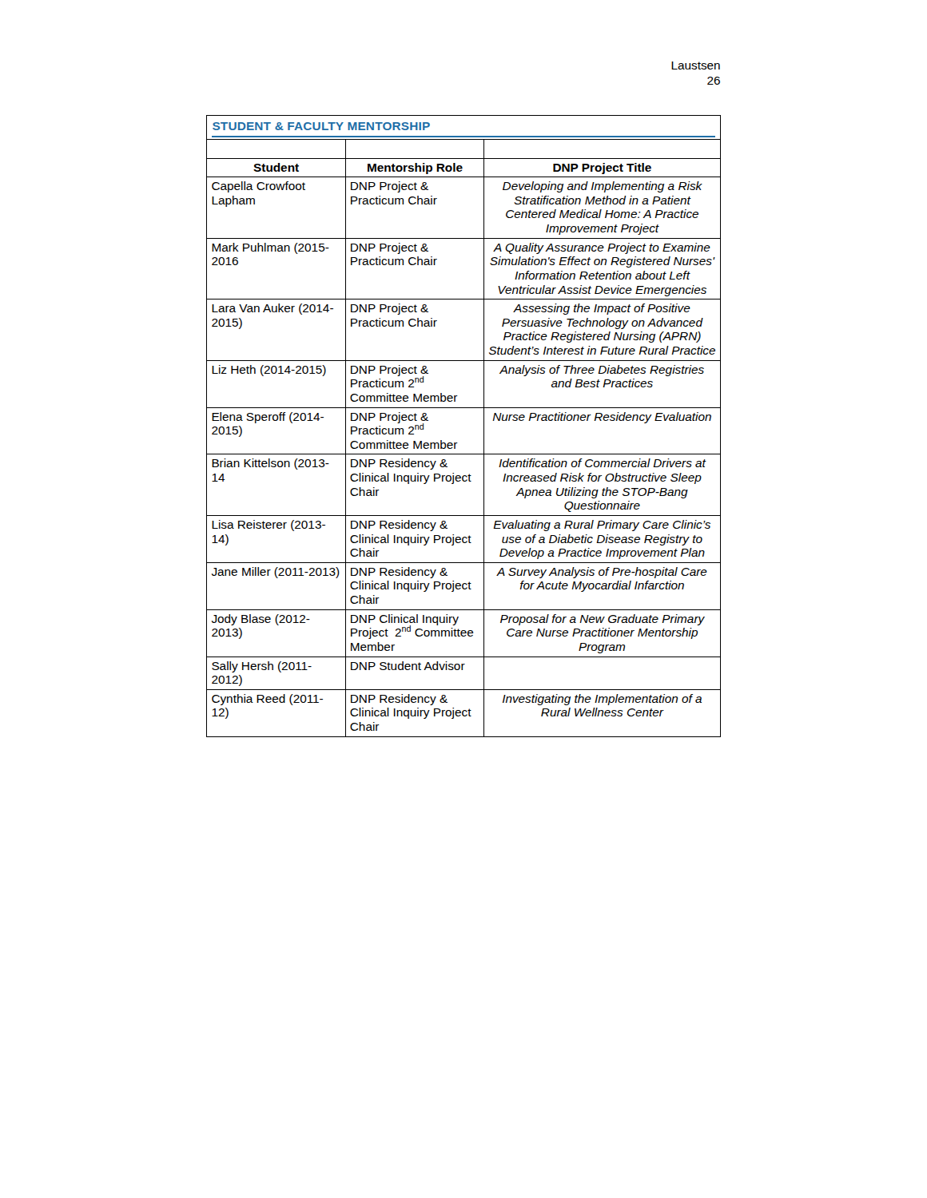Laustsen
26
STUDENT & FACULTY MENTORSHIP
| Student | Mentorship Role | DNP Project Title |
| --- | --- | --- |
| Capella Crowfoot Lapham | DNP Project & Practicum Chair | Developing and Implementing a Risk Stratification Method in a Patient Centered Medical Home: A Practice Improvement Project |
| Mark Puhlman (2015-2016 | DNP Project & Practicum Chair | A Quality Assurance Project to Examine Simulation's Effect on Registered Nurses' Information Retention about Left Ventricular Assist Device Emergencies |
| Lara Van Auker (2014-2015) | DNP Project & Practicum Chair | Assessing the Impact of Positive Persuasive Technology on Advanced Practice Registered Nursing (APRN) Student’s Interest in Future Rural Practice |
| Liz Heth (2014-2015) | DNP Project & Practicum 2 nd Committee Member | Analysis of Three Diabetes Registries and Best Practices |
| Elena Speroff (2014-2015) | DNP Project & Practicum 2 nd Committee Member | Nurse Practitioner Residency Evaluation |
| Brian Kittelson (2013-14 | DNP Residency & Clinical Inquiry Project Chair | Identification of Commercial Drivers at Increased Risk for Obstructive Sleep Apnea Utilizing the STOP-Bang Questionnaire |
| Lisa Reisterer (2013-14) | DNP Residency & Clinical Inquiry Project Chair | Evaluating a Rural Primary Care Clinic’s use of a Diabetic Disease Registry to Develop a Practice Improvement Plan |
| Jane Miller (2011-2013) | DNP Residency & Clinical Inquiry Project Chair | A Survey Analysis of Pre-hospital Care for Acute Myocardial Infarction |
| Jody Blase (2012-2013) | DNP Clinical Inquiry Project 2 nd Committee Member | Proposal for a New Graduate Primary Care Nurse Practitioner Mentorship Program |
| Sally Hersh (2011-2012) | DNP Student Advisor | |
| Cynthia Reed (2011-12) | DNP Residency & Clinical Inquiry Project Chair | Investigating the Implementation of a Rural Wellness Center |